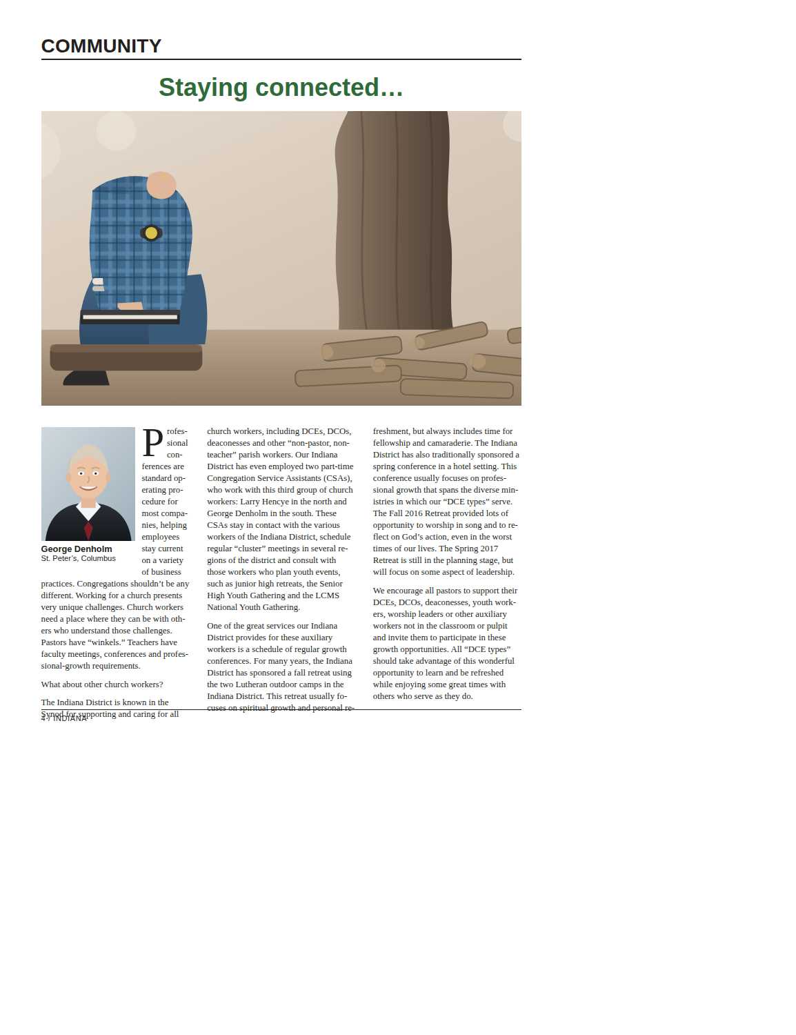COMMUNITY
Staying connected…
George Denholm
St. Peter’s, Columbus
Professional conferences are standard operating procedure for most companies, helping employees stay current on a variety of business practices. Congregations shouldn’t be any different. Working for a church presents very unique challenges. Church workers need a place where they can be with others who understand those challenges. Pastors have “winkels.” Teachers have faculty meetings, conferences and professional-growth requirements.
What about other church workers?
The Indiana District is known in the Synod for supporting and caring for all church workers, including DCEs, DCOs, deaconesses and other “non-pastor, non-teacher” parish workers. Our Indiana District has even employed two part-time Congregation Service Assistants (CSAs), who work with this third group of church workers: Larry Hencye in the north and George Denholm in the south. These CSAs stay in contact with the various workers of the Indiana District, schedule regular “cluster” meetings in several regions of the district and consult with those workers who plan youth events, such as junior high retreats, the Senior High Youth Gathering and the LCMS National Youth Gathering.
One of the great services our Indiana District provides for these auxiliary workers is a schedule of regular growth conferences. For many years, the Indiana District has sponsored a fall retreat using the two Lutheran outdoor camps in the Indiana District. This retreat usually focuses on spiritual growth and personal refreshment, but always includes time for fellowship and camaraderie. The Indiana District has also traditionally sponsored a spring conference in a hotel setting. This conference usually focuses on professional growth that spans the diverse ministries in which our “DCE types” serve. The Fall 2016 Retreat provided lots of opportunity to worship in song and to reflect on God’s action, even in the worst times of our lives. The Spring 2017 Retreat is still in the planning stage, but will focus on some aspect of leadership.
We encourage all pastors to support their DCEs, DCOs, deaconesses, youth workers, worship leaders or other auxiliary workers not in the classroom or pulpit and invite them to participate in these growth opportunities. All “DCE types” should take advantage of this wonderful opportunity to learn and be refreshed while enjoying some great times with others who serve as they do.
4 / INDIANA